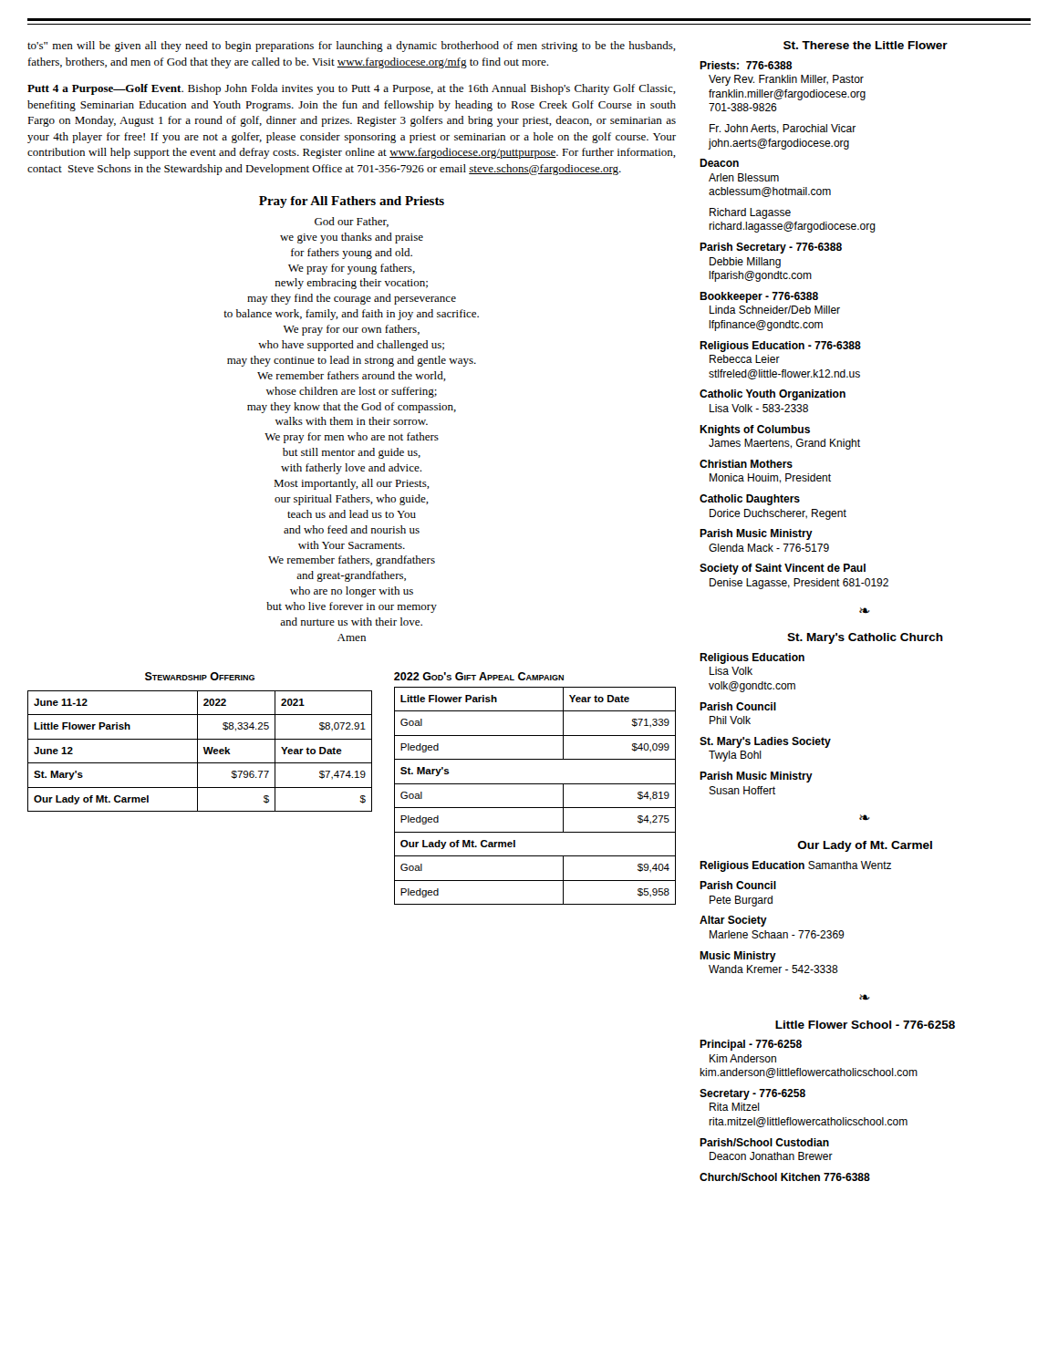to's" men will be given all they need to begin preparations for launching a dynamic brotherhood of men striving to be the husbands, fathers, brothers, and men of God that they are called to be. Visit www.fargodiocese.org/mfg to find out more.
Putt 4 a Purpose—Golf Event. Bishop John Folda invites you to Putt 4 a Purpose, at the 16th Annual Bishop's Charity Golf Classic, benefiting Seminarian Education and Youth Programs. Join the fun and fellowship by heading to Rose Creek Golf Course in south Fargo on Monday, August 1 for a round of golf, dinner and prizes. Register 3 golfers and bring your priest, deacon, or seminarian as your 4th player for free! If you are not a golfer, please consider sponsoring a priest or seminarian or a hole on the golf course. Your contribution will help support the event and defray costs. Register online at www.fargodiocese.org/puttpurpose. For further information, contact Steve Schons in the Stewardship and Development Office at 701-356-7926 or email steve.schons@fargodiocese.org.
Pray for All Fathers and Priests
God our Father, we give you thanks and praise for fathers young and old. We pray for young fathers, newly embracing their vocation; may they find the courage and perseverance to balance work, family, and faith in joy and sacrifice. We pray for our own fathers, who have supported and challenged us; may they continue to lead in strong and gentle ways. We remember fathers around the world, whose children are lost or suffering; may they know that the God of compassion, walks with them in their sorrow. We pray for men who are not fathers but still mentor and guide us, with fatherly love and advice. Most importantly, all our Priests, our spiritual Fathers, who guide, teach us and lead us to You and who feed and nourish us with Your Sacraments. We remember fathers, grandfathers and great-grandfathers, who are no longer with us but who live forever in our memory and nurture us with their love. Amen
Stewardship Offering
| June 11-12 | 2022 | 2021 |
| --- | --- | --- |
| Little Flower Parish | $8,334.25 | $8,072.91 |
| June 12 | Week | Year to Date |
| St. Mary's | $796.77 | $7,474.19 |
| Our Lady of Mt. Carmel | $ | $ |
2022 God's Gift Appeal Campaign
| Little Flower Parish | Year to Date |
| --- | --- |
| Goal | $71,339 |
| Pledged | $40,099 |
| St. Mary's |
| Goal | $4,819 |
| Pledged | $4,275 |
| Our Lady of Mt. Carmel |
| Goal | $9,404 |
| Pledged | $5,958 |
St. Therese the Little Flower
Priests: 776-6388 Very Rev. Franklin Miller, Pastor franklin.miller@fargodiocese.org 701-388-9826
Fr. John Aerts, Parochial Vicar john.aerts@fargodiocese.org
Deacon Arlen Blessum acblessum@hotmail.com
Richard Lagasse richard.lagasse@fargodiocese.org
Parish Secretary - 776-6388 Debbie Millang lfparish@gondtc.com
Bookkeeper - 776-6388 Linda Schneider/Deb Miller lfpfinance@gondtc.com
Religious Education - 776-6388 Rebecca Leier stlfreled@little-flower.k12.nd.us
Catholic Youth Organization Lisa Volk - 583-2338
Knights of Columbus James Maertens, Grand Knight
Christian Mothers Monica Houim, President
Catholic Daughters Dorice Duchscherer, Regent
Parish Music Ministry Glenda Mack - 776-5179
Society of Saint Vincent de Paul Denise Lagasse, President 681-0192
❧
St. Mary's Catholic Church
Religious Education Lisa Volk volk@gondtc.com
Parish Council Phil Volk
St. Mary's Ladies Society Twyla Bohl
Parish Music Ministry Susan Hoffert
❧
Our Lady of Mt. Carmel
Religious Education Samantha Wentz
Parish Council Pete Burgard
Altar Society Marlene Schaan - 776-2369
Music Ministry Wanda Kremer - 542-3338
❧
Little Flower School - 776-6258
Principal - 776-6258 Kim Anderson kim.anderson@littleflowercatholicschool.com
Secretary - 776-6258 Rita Mitzel rita.mitzel@littleflowercatholicschool.com
Parish/School Custodian Deacon Jonathan Brewer
Church/School Kitchen 776-6388